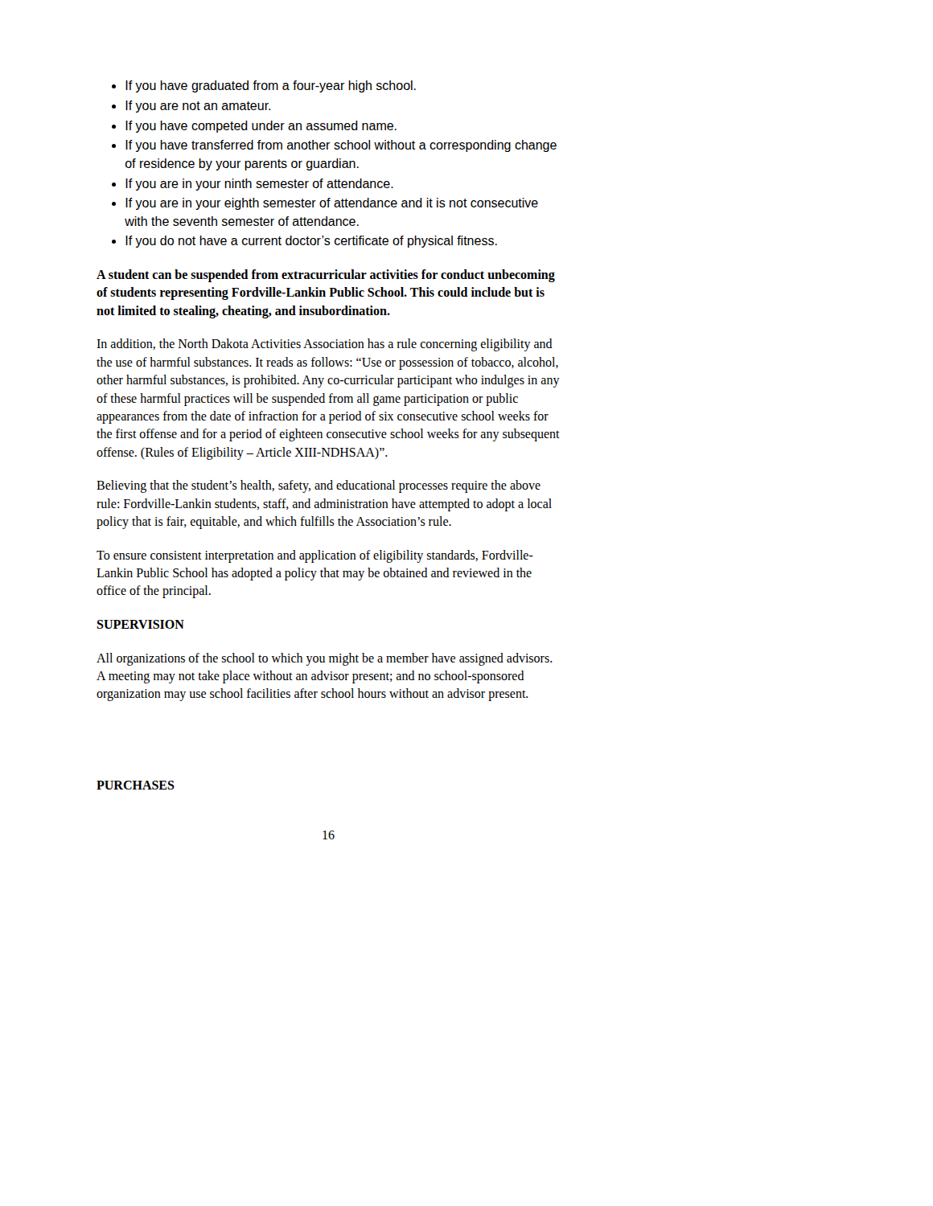If you have graduated from a four-year high school.
If you are not an amateur.
If you have competed under an assumed name.
If you have transferred from another school without a corresponding change of residence by your parents or guardian.
If you are in your ninth semester of attendance.
If you are in your eighth semester of attendance and it is not consecutive with the seventh semester of attendance.
If you do not have a current doctor’s certificate of physical fitness.
A student can be suspended from extracurricular activities for conduct unbecoming of students representing Fordville-Lankin Public School. This could include but is not limited to stealing, cheating, and insubordination.
In addition, the North Dakota Activities Association has a rule concerning eligibility and the use of harmful substances. It reads as follows: “Use or possession of tobacco, alcohol, other harmful substances, is prohibited. Any co-curricular participant who indulges in any of these harmful practices will be suspended from all game participation or public appearances from the date of infraction for a period of six consecutive school weeks for the first offense and for a period of eighteen consecutive school weeks for any subsequent offense. (Rules of Eligibility – Article XIII-NDHSAA)”.
Believing that the student’s health, safety, and educational processes require the above rule: Fordville-Lankin students, staff, and administration have attempted to adopt a local policy that is fair, equitable, and which fulfills the Association’s rule.
To ensure consistent interpretation and application of eligibility standards, Fordville-Lankin Public School has adopted a policy that may be obtained and reviewed in the office of the principal.
Supervision
All organizations of the school to which you might be a member have assigned advisors. A meeting may not take place without an advisor present; and no school-sponsored organization may use school facilities after school hours without an advisor present.
Purchases
16